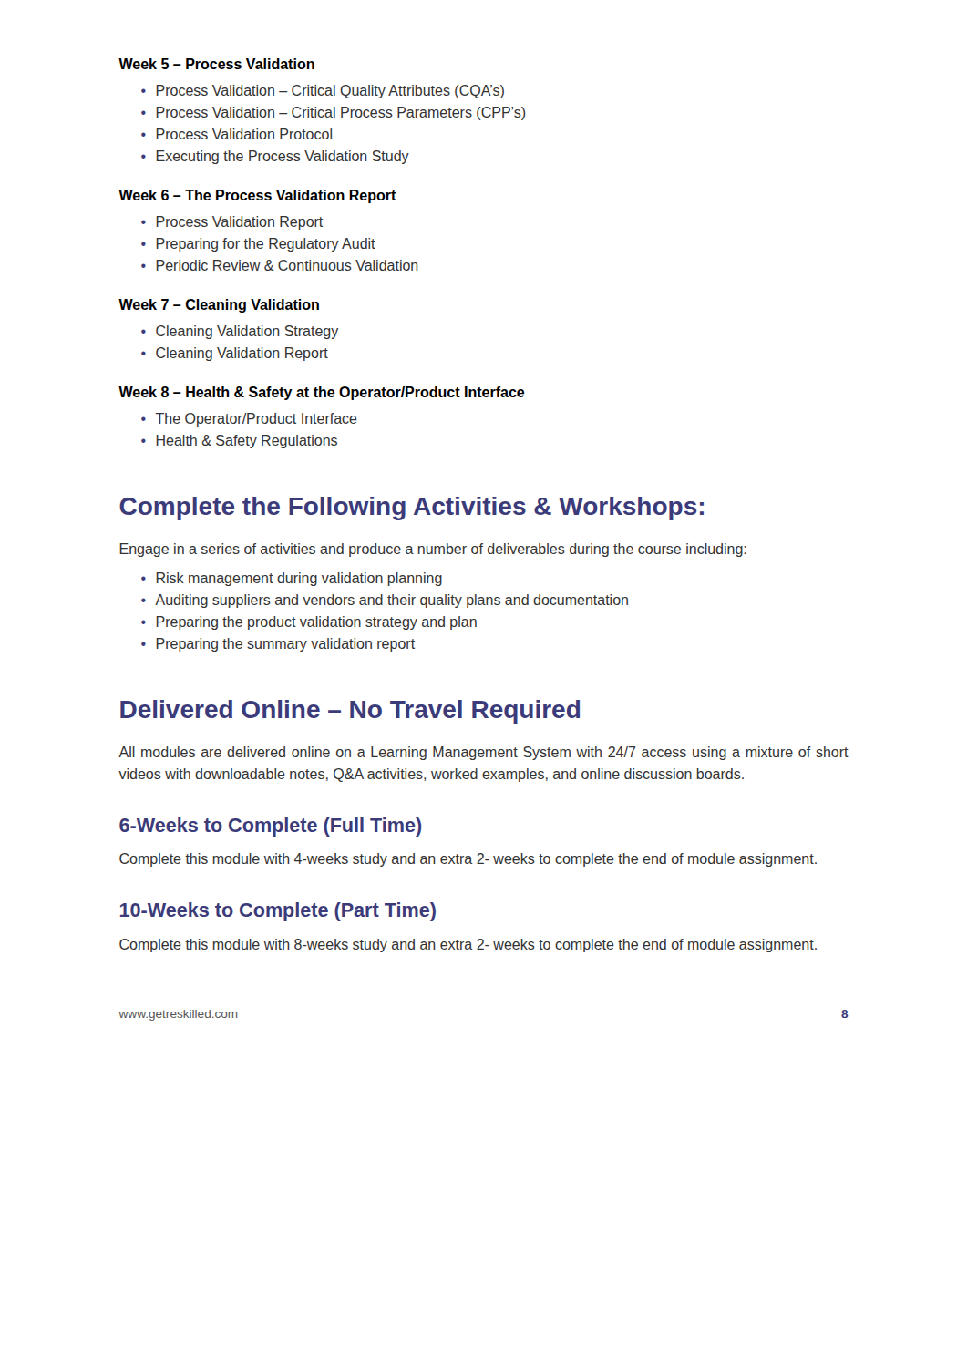Week 5 – Process Validation
Process Validation – Critical Quality Attributes (CQA’s)
Process Validation – Critical Process Parameters (CPP’s)
Process Validation Protocol
Executing the Process Validation Study
Week 6 – The Process Validation Report
Process Validation Report
Preparing for the Regulatory Audit
Periodic Review & Continuous Validation
Week 7 – Cleaning Validation
Cleaning Validation Strategy
Cleaning Validation Report
Week 8 – Health & Safety at the Operator/Product Interface
The Operator/Product Interface
Health & Safety Regulations
Complete the Following Activities & Workshops:
Engage in a series of activities and produce a number of deliverables during the course including:
Risk management during validation planning
Auditing suppliers and vendors and their quality plans and documentation
Preparing the product validation strategy and plan
Preparing the summary validation report
Delivered Online – No Travel Required
All modules are delivered online on a Learning Management System with 24/7 access using a mixture of short videos with downloadable notes, Q&A activities, worked examples, and online discussion boards.
6-Weeks to Complete (Full Time)
Complete this module with 4-weeks study and an extra 2- weeks to complete the end of module assignment.
10-Weeks to Complete (Part Time)
Complete this module with 8-weeks study and an extra 2- weeks to complete the end of module assignment.
www.getreskilled.com 8